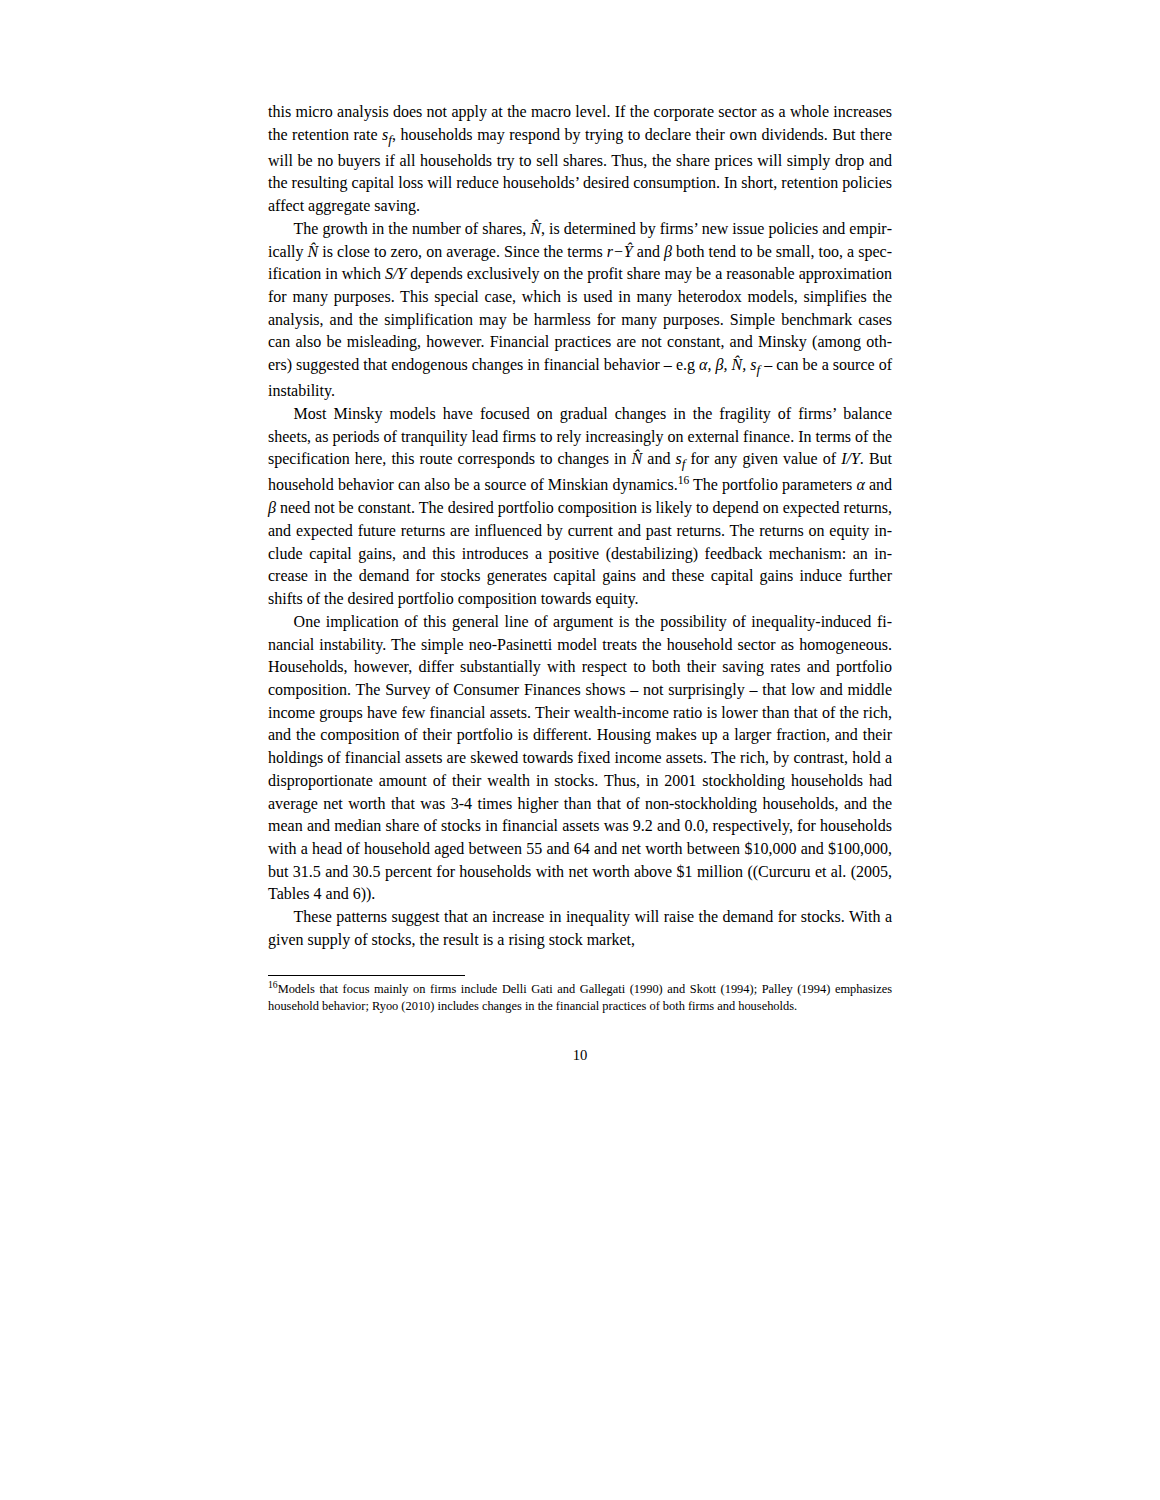this micro analysis does not apply at the macro level. If the corporate sector as a whole increases the retention rate sf, households may respond by trying to declare their own dividends. But there will be no buyers if all households try to sell shares. Thus, the share prices will simply drop and the resulting capital loss will reduce households’ desired consumption. In short, retention policies affect aggregate saving.
The growth in the number of shares, N̂, is determined by firms’ new issue policies and empirically N̂ is close to zero, on average. Since the terms r−Ŷ and β both tend to be small, too, a specification in which S/Y depends exclusively on the profit share may be a reasonable approximation for many purposes. This special case, which is used in many heterodox models, simplifies the analysis, and the simplification may be harmless for many purposes. Simple benchmark cases can also be misleading, however. Financial practices are not constant, and Minsky (among others) suggested that endogenous changes in financial behavior – e.g α, β, N̂, sf – can be a source of instability.
Most Minsky models have focused on gradual changes in the fragility of firms’ balance sheets, as periods of tranquility lead firms to rely increasingly on external finance. In terms of the specification here, this route corresponds to changes in N̂ and sf for any given value of I/Y. But household behavior can also be a source of Minskian dynamics.16 The portfolio parameters α and β need not be constant. The desired portfolio composition is likely to depend on expected returns, and expected future returns are influenced by current and past returns. The returns on equity include capital gains, and this introduces a positive (destabilizing) feedback mechanism: an increase in the demand for stocks generates capital gains and these capital gains induce further shifts of the desired portfolio composition towards equity.
One implication of this general line of argument is the possibility of inequality-induced financial instability. The simple neo-Pasinetti model treats the household sector as homogeneous. Households, however, differ substantially with respect to both their saving rates and portfolio composition. The Survey of Consumer Finances shows – not surprisingly – that low and middle income groups have few financial assets. Their wealth-income ratio is lower than that of the rich, and the composition of their portfolio is different. Housing makes up a larger fraction, and their holdings of financial assets are skewed towards fixed income assets. The rich, by contrast, hold a disproportionate amount of their wealth in stocks. Thus, in 2001 stockholding households had average net worth that was 3-4 times higher than that of non-stockholding households, and the mean and median share of stocks in financial assets was 9.2 and 0.0, respectively, for households with a head of household aged between 55 and 64 and net worth between $10,000 and $100,000, but 31.5 and 30.5 percent for households with net worth above $1 million ((Curcuru et al. (2005, Tables 4 and 6)).
These patterns suggest that an increase in inequality will raise the demand for stocks. With a given supply of stocks, the result is a rising stock market,
16Models that focus mainly on firms include Delli Gati and Gallegati (1990) and Skott (1994); Palley (1994) emphasizes household behavior; Ryoo (2010) includes changes in the financial practices of both firms and households.
10